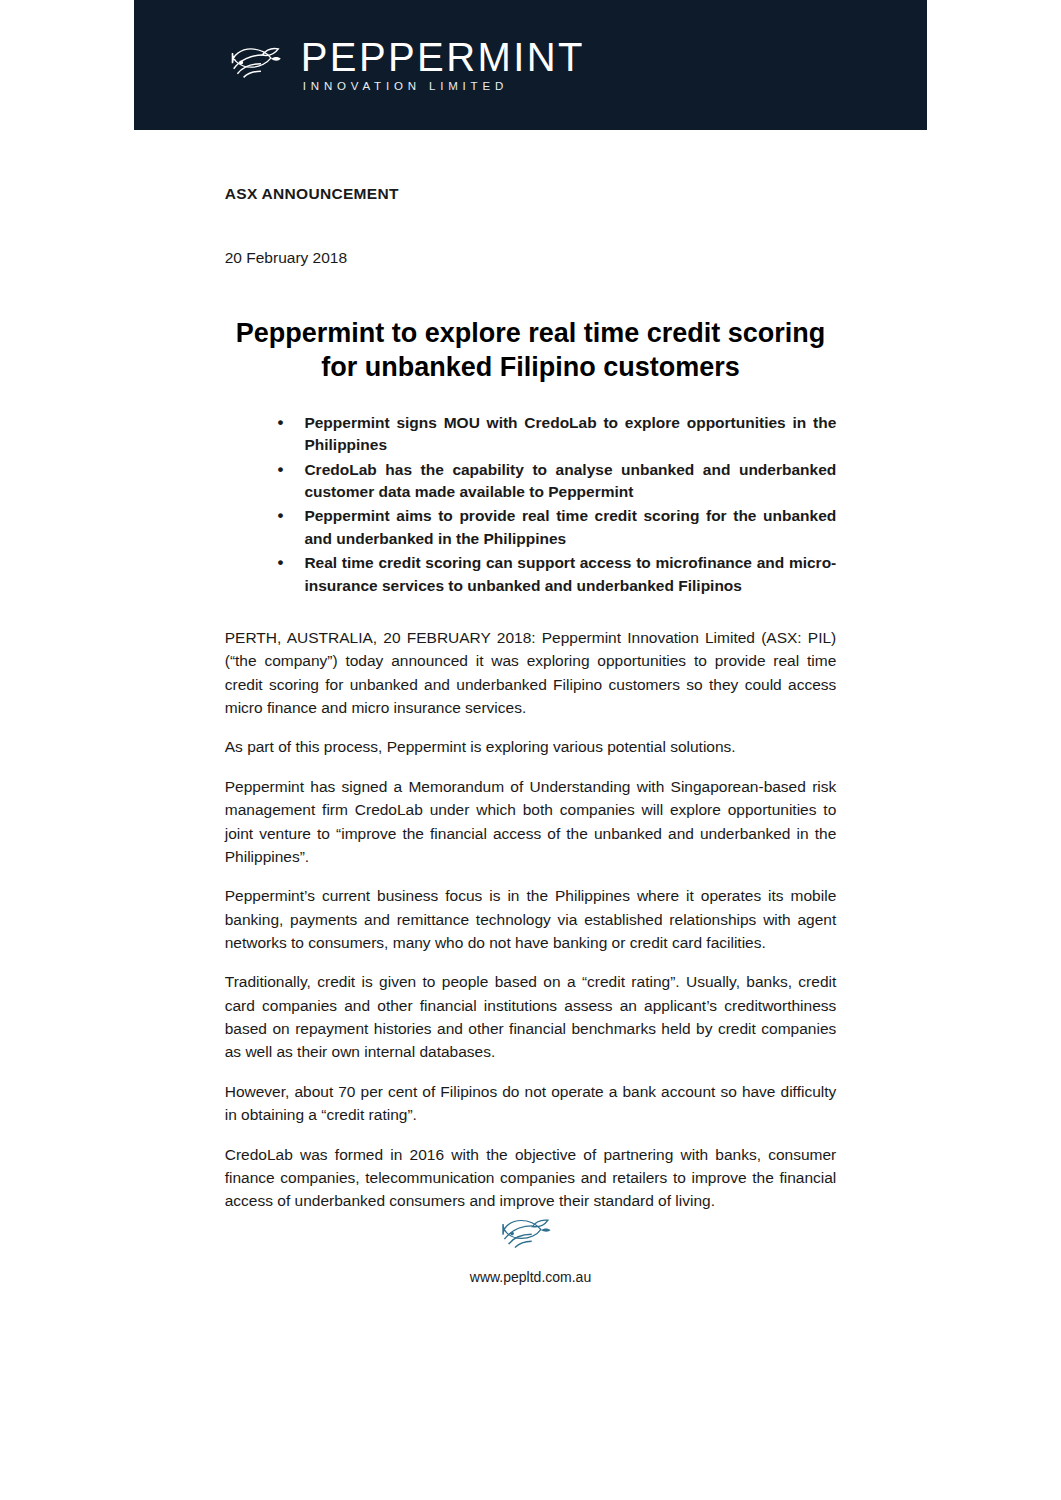PEPPERMINT INNOVATION LIMITED
ASX ANNOUNCEMENT
20 February 2018
Peppermint to explore real time credit scoring
for unbanked Filipino customers
Peppermint signs MOU with CredoLab to explore opportunities in the Philippines
CredoLab has the capability to analyse unbanked and underbanked customer data made available to Peppermint
Peppermint aims to provide real time credit scoring for the unbanked and underbanked in the Philippines
Real time credit scoring can support access to microfinance and micro-insurance services to unbanked and underbanked Filipinos
PERTH, AUSTRALIA, 20 FEBRUARY 2018: Peppermint Innovation Limited (ASX: PIL) (“the company”) today announced it was exploring opportunities to provide real time credit scoring for unbanked and underbanked Filipino customers so they could access micro finance and micro insurance services.
As part of this process, Peppermint is exploring various potential solutions.
Peppermint has signed a Memorandum of Understanding with Singaporean-based risk management firm CredoLab under which both companies will explore opportunities to joint venture to “improve the financial access of the unbanked and underbanked in the Philippines”.
Peppermint’s current business focus is in the Philippines where it operates its mobile banking, payments and remittance technology via established relationships with agent networks to consumers, many who do not have banking or credit card facilities.
Traditionally, credit is given to people based on a “credit rating”. Usually, banks, credit card companies and other financial institutions assess an applicant’s creditworthiness based on repayment histories and other financial benchmarks held by credit companies as well as their own internal databases.
However, about 70 per cent of Filipinos do not operate a bank account so have difficulty in obtaining a “credit rating”.
CredoLab was formed in 2016 with the objective of partnering with banks, consumer finance companies, telecommunication companies and retailers to improve the financial access of underbanked consumers and improve their standard of living.
www.pepltd.com.au